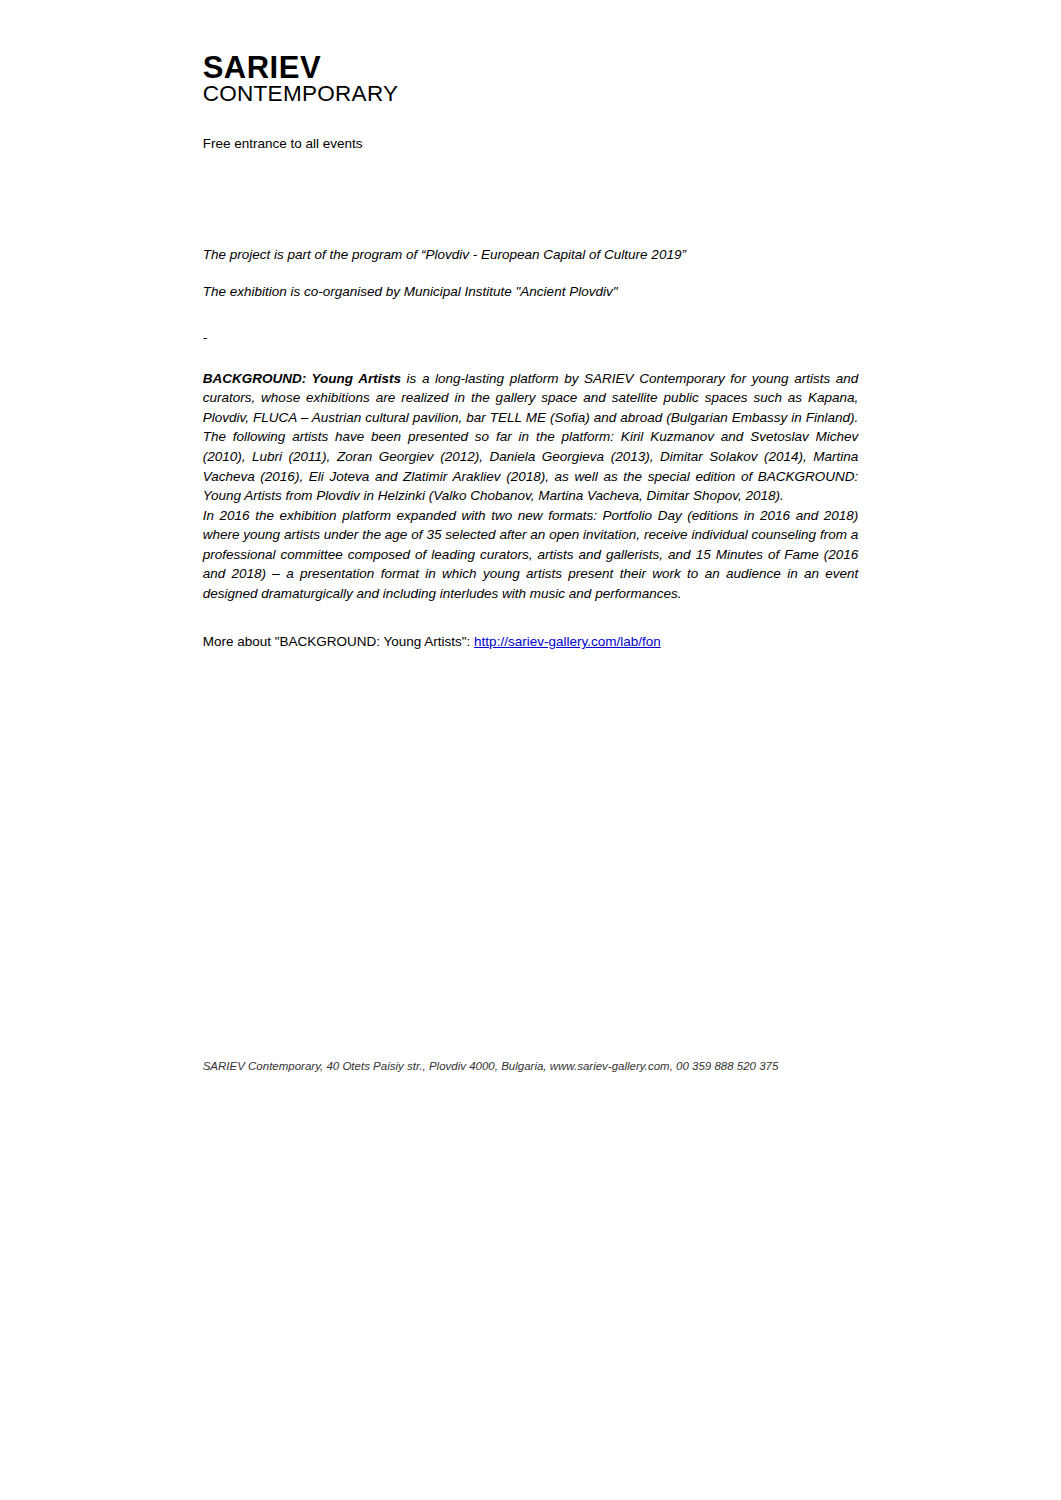SARIEV
CONTEMPORARY
Free entrance to all events
The project is part of the program of “Plovdiv - European Capital of Culture 2019”
The exhibition is co-organised by Municipal Institute "Ancient Plovdiv"
-
BACKGROUND: Young Artists is a long-lasting platform by SARIEV Contemporary for young artists and curators, whose exhibitions are realized in the gallery space and satellite public spaces such as Kapana, Plovdiv, FLUCA – Austrian cultural pavilion, bar TELL ME (Sofia) and abroad (Bulgarian Embassy in Finland). The following artists have been presented so far in the platform: Kiril Kuzmanov and Svetoslav Michev (2010), Lubri (2011), Zoran Georgiev (2012), Daniela Georgieva (2013), Dimitar Solakov (2014), Martina Vacheva (2016), Eli Joteva and Zlatimir Arakliev (2018), as well as the special edition of BACKGROUND: Young Artists from Plovdiv in Helzinki (Valko Chobanov, Martina Vacheva, Dimitar Shopov, 2018).
In 2016 the exhibition platform expanded with two new formats: Portfolio Day (editions in 2016 and 2018) where young artists under the age of 35 selected after an open invitation, receive individual counseling from a professional committee composed of leading curators, artists and gallerists, and 15 Minutes of Fame (2016 and 2018) – a presentation format in which young artists present their work to an audience in an event designed dramaturgically and including interludes with music and performances.
More about "BACKGROUND: Young Artists": http://sariev-gallery.com/lab/fon
SARIEV Contemporary, 40 Otets Paisiy str., Plovdiv 4000, Bulgaria, www.sariev-gallery.com, 00 359 888 520 375